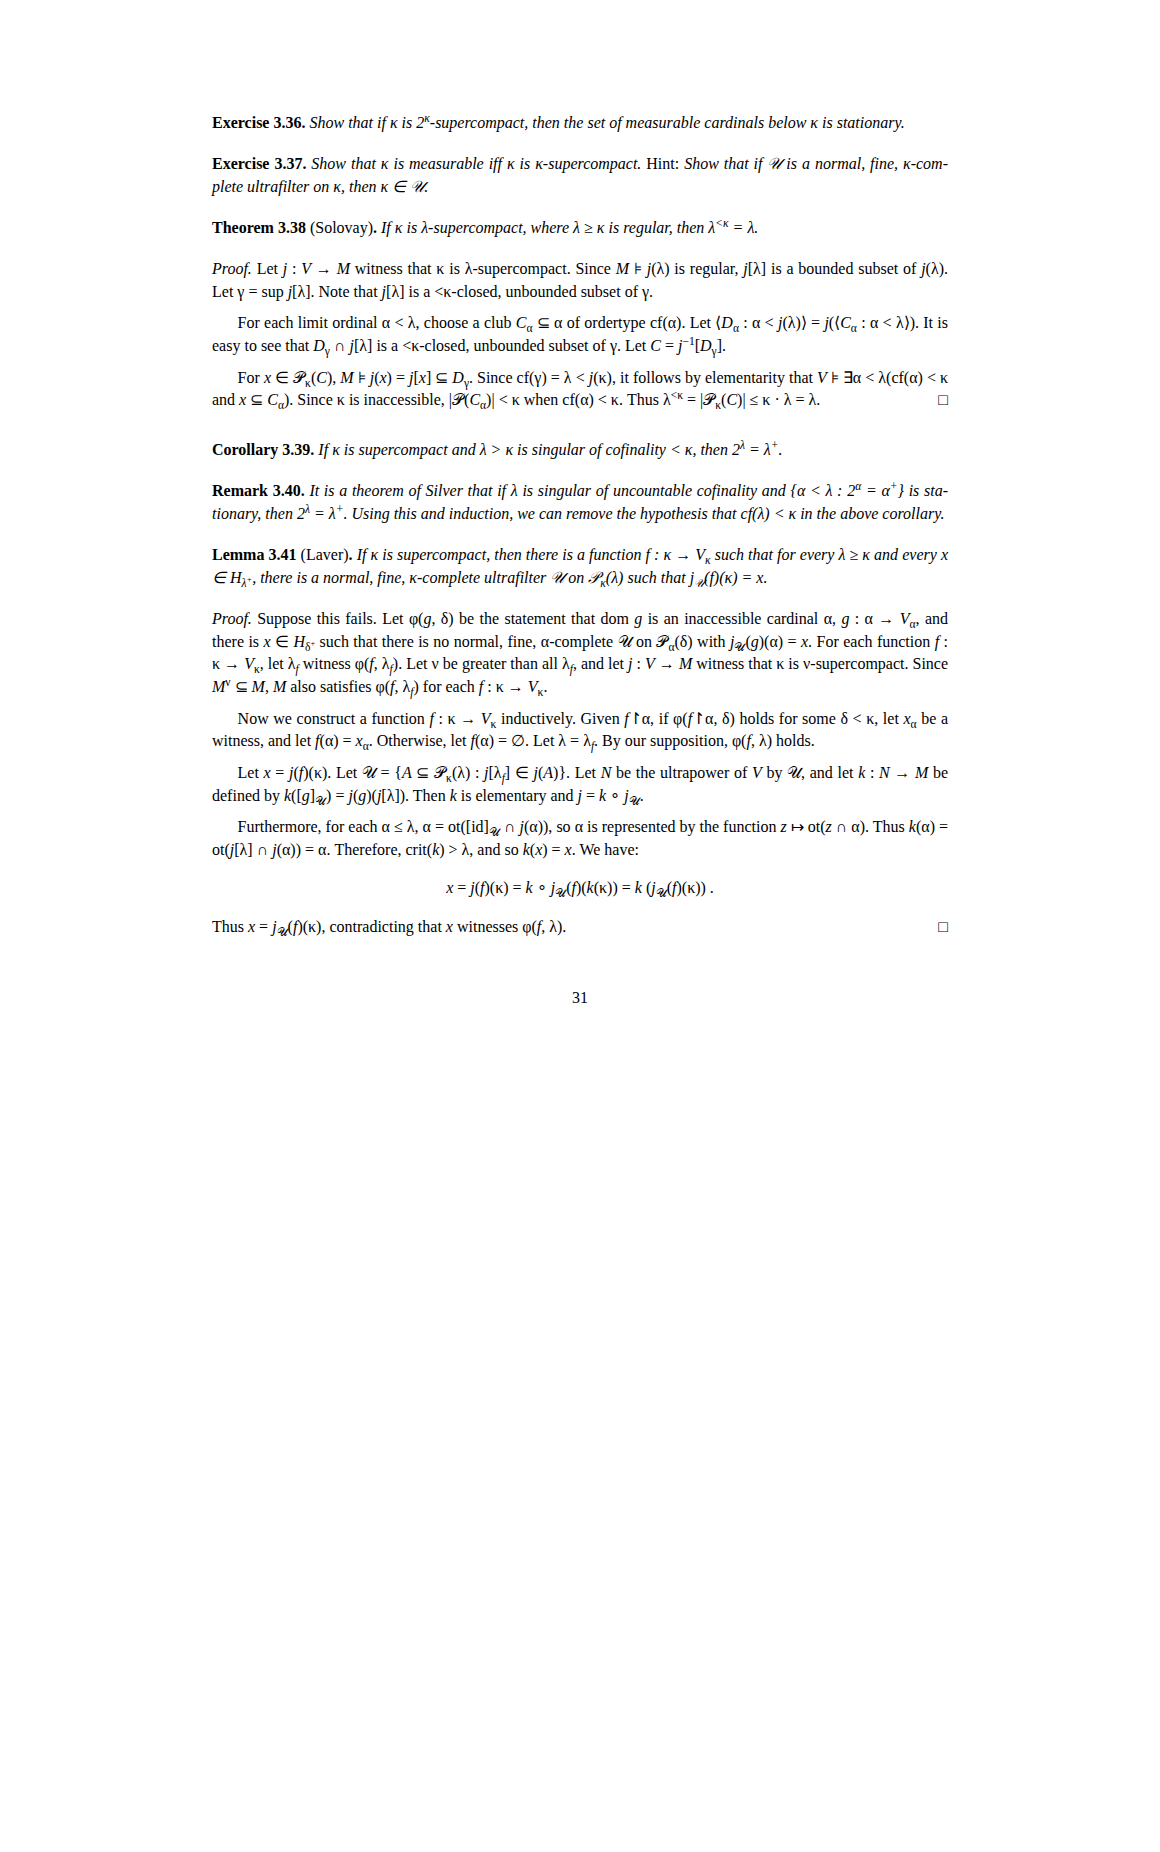Exercise 3.36. Show that if κ is 2κ-supercompact, then the set of measurable cardinals below κ is stationary.
Exercise 3.37. Show that κ is measurable iff κ is κ-supercompact. Hint: Show that if 𝒰 is a normal, fine, κ-complete ultrafilter on κ, then κ ∈ 𝒰.
Theorem 3.38 (Solovay). If κ is λ-supercompact, where λ ≥ κ is regular, then λ<κ = λ.
Proof. Let j : V → M witness that κ is λ-supercompact. Since M ⊧ j(λ) is regular, j[λ] is a bounded subset of j(λ). Let γ = sup j[λ]. Note that j[λ] is a <κ-closed, unbounded subset of γ.
For each limit ordinal α < λ, choose a club Cα ⊆ α of ordertype cf(α). Let ⟨Dα : α < j(λ)⟩ = j(⟨Cα : α < λ⟩). It is easy to see that Dγ ∩ j[λ] is a <κ-closed, unbounded subset of γ. Let C = j−1[Dγ].
For x ∈ 𝒫κ(C), M ⊧ j(x) = j[x] ⊆ Dγ. Since cf(γ) = λ < j(κ), it follows by elementarity that V ⊧ ∃α < λ(cf(α) < κ and x ⊆ Cα). Since κ is inaccessible, |𝒫(Cα)| < κ when cf(α) < κ. Thus λ<κ = |𝒫κ(C)| ≤ κ · λ = λ. □
Corollary 3.39. If κ is supercompact and λ > κ is singular of cofinality < κ, then 2λ = λ+.
Remark 3.40. It is a theorem of Silver that if λ is singular of uncountable cofinality and {α < λ : 2α = α+} is stationary, then 2λ = λ+. Using this and induction, we can remove the hypothesis that cf(λ) < κ in the above corollary.
Lemma 3.41 (Laver). If κ is supercompact, then there is a function f : κ → Vκ such that for every λ ≥ κ and every x ∈ Hλ+, there is a normal, fine, κ-complete ultrafilter 𝒰 on 𝒫κ(λ) such that j𝒰(f)(κ) = x.
Proof. Suppose this fails. Let φ(g, δ) be the statement that dom g is an inaccessible cardinal α, g : α → Vα, and there is x ∈ Hδ+ such that there is no normal, fine, α-complete 𝒰 on 𝒫α(δ) with j𝒰(g)(α) = x. For each function f : κ → Vκ, let λf witness φ(f, λf). Let ν be greater than all λf, and let j : V → M witness that κ is ν-supercompact. Since Mν ⊆ M, M also satisfies φ(f, λf) for each f : κ → Vκ.
Now we construct a function f : κ → Vκ inductively. Given f↾α, if φ(f↾α, δ) holds for some δ < κ, let xα be a witness, and let f(α) = xα. Otherwise, let f(α) = ∅. Let λ = λf. By our supposition, φ(f, λ) holds.
Let x = j(f)(κ). Let 𝒰 = {A ⊆ 𝒫κ(λ) : j[λf] ∈ j(A)}. Let N be the ultrapower of V by 𝒰, and let k : N → M be defined by k([g]𝒰) = j(g)(j[λ]). Then k is elementary and j = k ∘ j𝒰.
Furthermore, for each α ≤ λ, α = ot([id]𝒰 ∩ j(α)), so α is represented by the function z ↦ ot(z ∩ α). Thus k(α) = ot(j[λ] ∩ j(α)) = α. Therefore, crit(k) > λ, and so k(x) = x. We have:
x = j(f)(κ) = k ∘ j𝒰(f)(k(κ)) = k (j𝒰(f)(κ)) .
Thus x = j𝒰(f)(κ), contradicting that x witnesses φ(f, λ). □
31